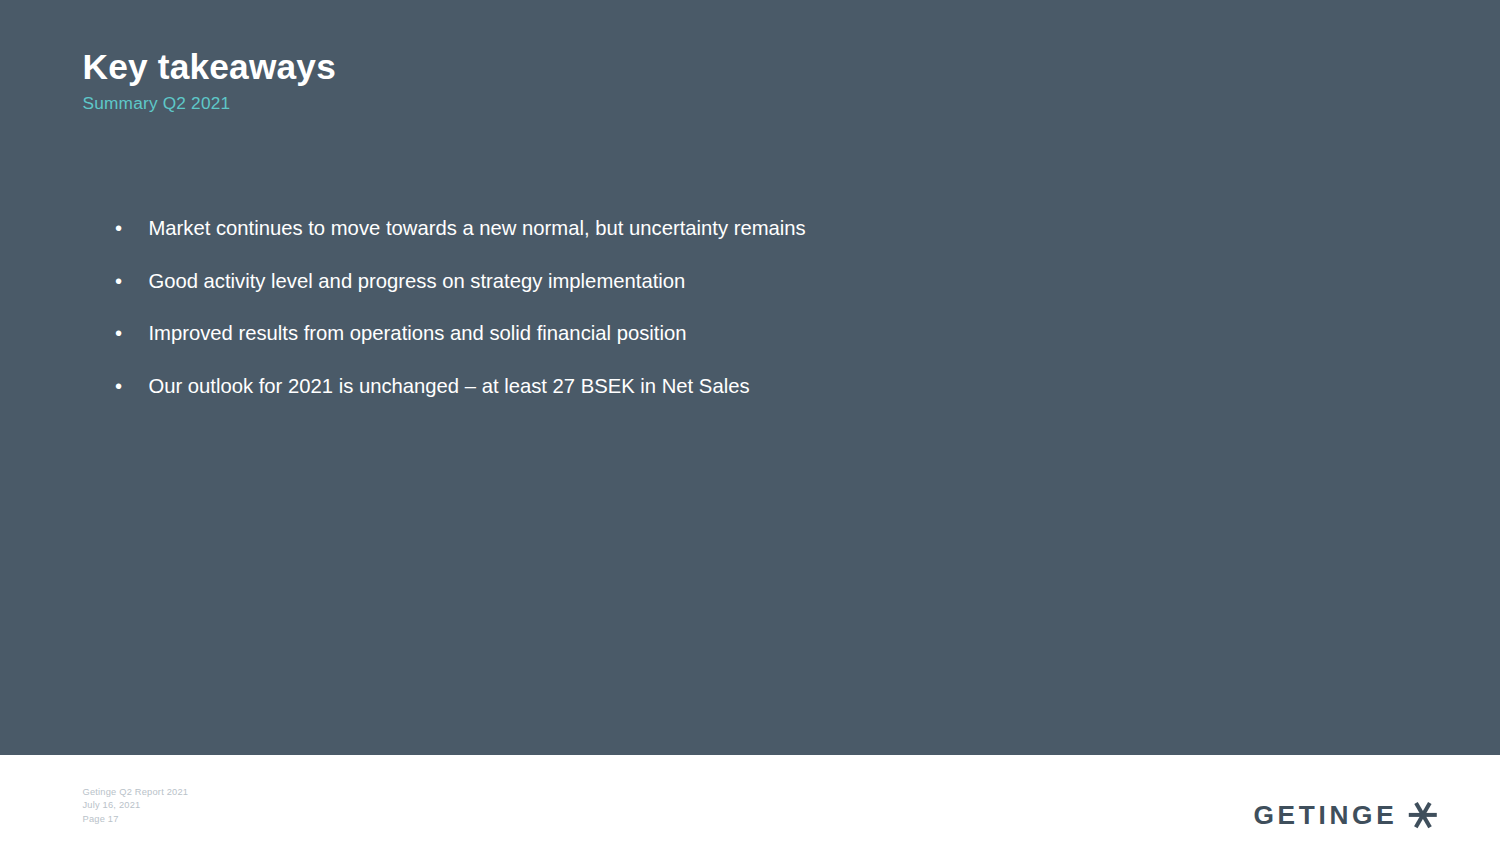Key takeaways
Summary Q2 2021
Market continues to move towards a new normal, but uncertainty remains
Good activity level and progress on strategy implementation
Improved results from operations and solid financial position
Our outlook for 2021 is unchanged – at least 27 BSEK in Net Sales
Getinge Q2 Report 2021
July 16, 2021
Page 17
GETINGE